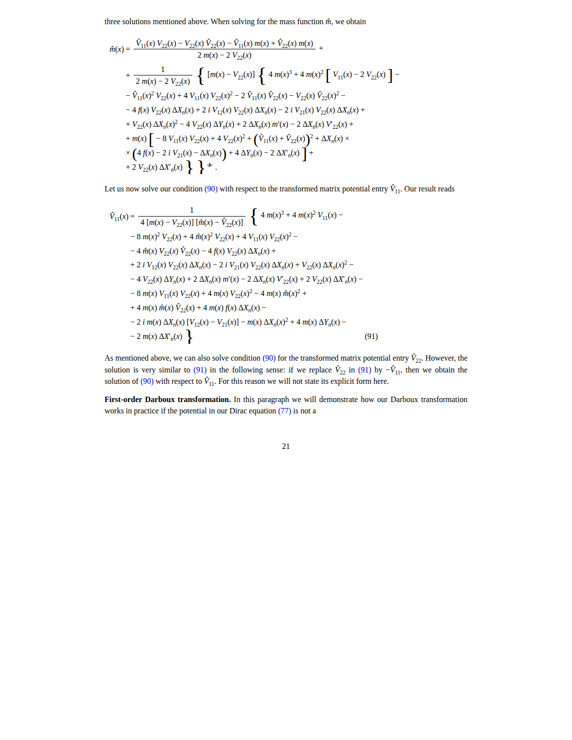three solutions mentioned above. When solving for the mass function m̂, we obtain
| m̂ ( x ) | = | V̂ 11 ( x ) V 22 ( x ) − V 22 ( x ) V̂ 22 ( x ) − V̂ 11 ( x ) m ( x ) + V̂ 22 ( x ) m ( x ) 2 m ( x ) − 2 V 22 ( x ) + |
| | + | 1 2 m ( x ) − 2 V 22 ( x ) { [ m ( x ) − V 22 ( x )] { 4 m ( x ) 3 + 4 m ( x ) 2 [ V 11 ( x ) − 2 V 22 ( x ) ] − |
| | − | V̂ 11 ( x ) 2 V 22 ( x ) + 4 V 11 ( x ) V 22 ( x ) 2 − 2 V̂ 11 ( x ) V̂ 22 ( x ) − V 22 ( x ) V̂ 22 ( x ) 2 − |
| | − | 4 f ( x ) V 22 ( x ) Δ X n ( x ) + 2 i V 12 ( x ) V 22 ( x ) Δ X n ( x ) − 2 i V 21 ( x ) V 22 ( x ) Δ X n ( x ) + |
| | + | V 22 ( x ) Δ X n ( x ) 2 − 4 V 22 ( x ) Δ Y n ( x ) + 2 Δ X n ( x ) m ′( x ) − 2 Δ X n ( x ) V ′ 22 ( x ) + |
| | + | m ( x ) [ − 8 V 11 ( x ) V 22 ( x ) + 4 V 22 ( x ) 2 + ( V̂ 11 ( x ) + V̂ 22 ( x ) ) 2 + Δ X n ( x ) × |
| | × | ( 4 f ( x ) − 2 i V 21 ( x ) − Δ X n ( x ) ) + 4 Δ Y n ( x ) − 2 Δ X ′ n ( x ) ] + |
| | + | 2 V 22 ( x ) Δ X ′ n ( x ) } } 1 2 . |
Let us now solve our condition (90) with respect to the transformed matrix potential entry V̂11. Our result reads
| V̂ 11 ( x ) | = | 1 4 [ m ( x ) − V 22 ( x )] [ m̂ ( x ) − V̂ 22 ( x )] { 4 m ( x ) 3 + 4 m ( x ) 2 V 11 ( x ) − | |
| | − | 8 m ( x ) 2 V 22 ( x ) + 4 m̂ ( x ) 2 V 22 ( x ) + 4 V 11 ( x ) V 22 ( x ) 2 − | |
| | − | 4 m̂ ( x ) V 22 ( x ) V̂ 22 ( x ) − 4 f ( x ) V 22 ( x ) Δ X n ( x ) + | |
| | + | 2 i V 12 ( x ) V 22 ( x ) Δ X n ( x ) − 2 i V 21 ( x ) V 22 ( x ) Δ X n ( x ) + V 22 ( x ) Δ X n ( x ) 2 − | |
| | − | 4 V 22 ( x ) Δ Y n ( x ) + 2 Δ X n ( x ) m ′( x ) − 2 Δ X n ( x ) V ′ 22 ( x ) + 2 V 22 ( x ) Δ X ′ n ( x ) − | |
| | − | 8 m ( x ) V 11 ( x ) V 22 ( x ) + 4 m ( x ) V 22 ( x ) 2 − 4 m ( x ) m̂ ( x ) 2 + | |
| | + | 4 m ( x ) m̂ ( x ) V̂ 22 ( x ) + 4 m ( x ) f ( x ) Δ X n ( x ) − | |
| | − | 2 i m ( x ) Δ X n ( x ) [ V 12 ( x ) − V 21 ( x )] − m ( x ) Δ X n ( x ) 2 + 4 m ( x ) Δ Y n ( x ) − | |
| | − | 2 m ( x ) Δ X ′ n ( x ) } | (91) |
As mentioned above, we can also solve condition (90) for the transformed matrix potential entry V̂22. However, the solution is very similar to (91) in the following sense: if we replace V̂22 in (91) by −V̂11, then we obtain the solution of (90) with respect to V̂11. For this reason we will not state its explicit form here.
First-order Darboux transformation. In this paragraph we will demonstrate how our Darboux transformation works in practice if the potential in our Dirac equation (77) is not a
21